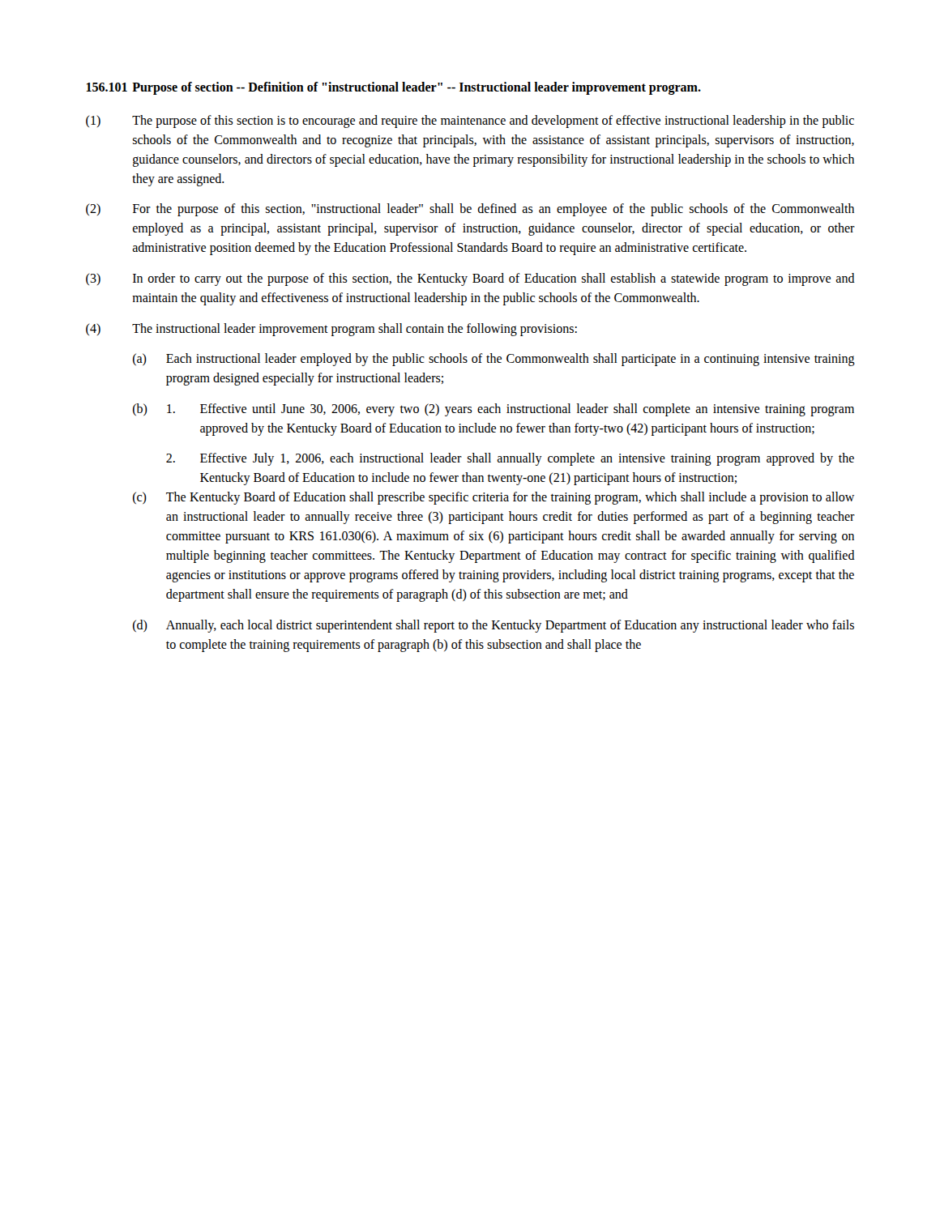156.101 Purpose of section -- Definition of "instructional leader" -- Instructional leader improvement program.
(1) The purpose of this section is to encourage and require the maintenance and development of effective instructional leadership in the public schools of the Commonwealth and to recognize that principals, with the assistance of assistant principals, supervisors of instruction, guidance counselors, and directors of special education, have the primary responsibility for instructional leadership in the schools to which they are assigned.
(2) For the purpose of this section, "instructional leader" shall be defined as an employee of the public schools of the Commonwealth employed as a principal, assistant principal, supervisor of instruction, guidance counselor, director of special education, or other administrative position deemed by the Education Professional Standards Board to require an administrative certificate.
(3) In order to carry out the purpose of this section, the Kentucky Board of Education shall establish a statewide program to improve and maintain the quality and effectiveness of instructional leadership in the public schools of the Commonwealth.
(4) The instructional leader improvement program shall contain the following provisions:
(a) Each instructional leader employed by the public schools of the Commonwealth shall participate in a continuing intensive training program designed especially for instructional leaders;
(b)
1. Effective until June 30, 2006, every two (2) years each instructional leader shall complete an intensive training program approved by the Kentucky Board of Education to include no fewer than forty-two (42) participant hours of instruction;
2. Effective July 1, 2006, each instructional leader shall annually complete an intensive training program approved by the Kentucky Board of Education to include no fewer than twenty-one (21) participant hours of instruction;
(c) The Kentucky Board of Education shall prescribe specific criteria for the training program, which shall include a provision to allow an instructional leader to annually receive three (3) participant hours credit for duties performed as part of a beginning teacher committee pursuant to KRS 161.030(6). A maximum of six (6) participant hours credit shall be awarded annually for serving on multiple beginning teacher committees. The Kentucky Department of Education may contract for specific training with qualified agencies or institutions or approve programs offered by training providers, including local district training programs, except that the department shall ensure the requirements of paragraph (d) of this subsection are met; and
(d) Annually, each local district superintendent shall report to the Kentucky Department of Education any instructional leader who fails to complete the training requirements of paragraph (b) of this subsection and shall place the